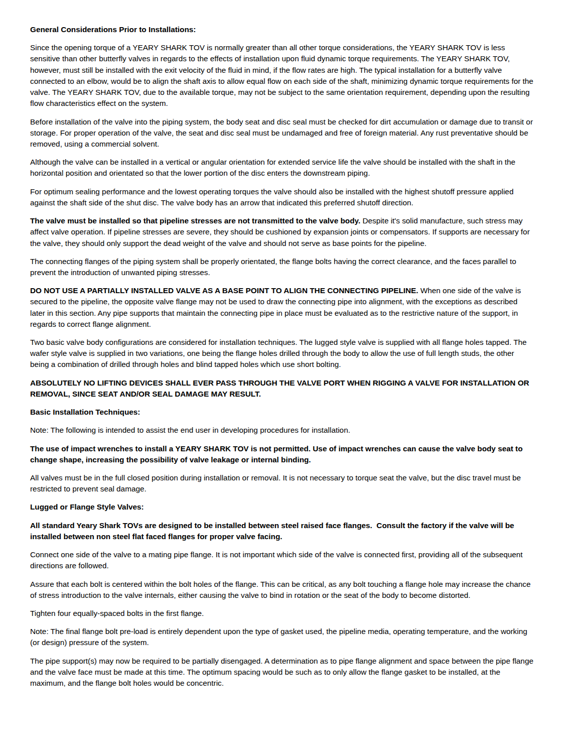General Considerations Prior to Installations:
Since the opening torque of a YEARY SHARK TOV is normally greater than all other torque considerations, the YEARY SHARK TOV is less sensitive than other butterfly valves in regards to the effects of installation upon fluid dynamic torque requirements. The YEARY SHARK TOV, however, must still be installed with the exit velocity of the fluid in mind, if the flow rates are high. The typical installation for a butterfly valve connected to an elbow, would be to align the shaft axis to allow equal flow on each side of the shaft, minimizing dynamic torque requirements for the valve. The YEARY SHARK TOV, due to the available torque, may not be subject to the same orientation requirement, depending upon the resulting flow characteristics effect on the system.
Before installation of the valve into the piping system, the body seat and disc seal must be checked for dirt accumulation or damage due to transit or storage. For proper operation of the valve, the seat and disc seal must be undamaged and free of foreign material. Any rust preventative should be removed, using a commercial solvent.
Although the valve can be installed in a vertical or angular orientation for extended service life the valve should be installed with the shaft in the horizontal position and orientated so that the lower portion of the disc enters the downstream piping.
For optimum sealing performance and the lowest operating torques the valve should also be installed with the highest shutoff pressure applied against the shaft side of the shut disc. The valve body has an arrow that indicated this preferred shutoff direction.
The valve must be installed so that pipeline stresses are not transmitted to the valve body. Despite it's solid manufacture, such stress may affect valve operation. If pipeline stresses are severe, they should be cushioned by expansion joints or compensators. If supports are necessary for the valve, they should only support the dead weight of the valve and should not serve as base points for the pipeline.
The connecting flanges of the piping system shall be properly orientated, the flange bolts having the correct clearance, and the faces parallel to prevent the introduction of unwanted piping stresses.
DO NOT USE A PARTIALLY INSTALLED VALVE AS A BASE POINT TO ALIGN THE CONNECTING PIPELINE. When one side of the valve is secured to the pipeline, the opposite valve flange may not be used to draw the connecting pipe into alignment, with the exceptions as described later in this section. Any pipe supports that maintain the connecting pipe in place must be evaluated as to the restrictive nature of the support, in regards to correct flange alignment.
Two basic valve body configurations are considered for installation techniques. The lugged style valve is supplied with all flange holes tapped. The wafer style valve is supplied in two variations, one being the flange holes drilled through the body to allow the use of full length studs, the other being a combination of drilled through holes and blind tapped holes which use short bolting.
ABSOLUTELY NO LIFTING DEVICES SHALL EVER PASS THROUGH THE VALVE PORT WHEN RIGGING A VALVE FOR INSTALLATION OR REMOVAL, SINCE SEAT AND/OR SEAL DAMAGE MAY RESULT.
Basic Installation Techniques:
Note: The following is intended to assist the end user in developing procedures for installation.
The use of impact wrenches to install a YEARY SHARK TOV is not permitted. Use of impact wrenches can cause the valve body seat to change shape, increasing the possibility of valve leakage or internal binding.
All valves must be in the full closed position during installation or removal. It is not necessary to torque seat the valve, but the disc travel must be restricted to prevent seal damage.
Lugged or Flange Style Valves:
All standard Yeary Shark TOVs are designed to be installed between steel raised face flanges. Consult the factory if the valve will be installed between non steel flat faced flanges for proper valve facing.
Connect one side of the valve to a mating pipe flange. It is not important which side of the valve is connected first, providing all of the subsequent directions are followed.
Assure that each bolt is centered within the bolt holes of the flange. This can be critical, as any bolt touching a flange hole may increase the chance of stress introduction to the valve internals, either causing the valve to bind in rotation or the seat of the body to become distorted.
Tighten four equally-spaced bolts in the first flange.
Note: The final flange bolt pre-load is entirely dependent upon the type of gasket used, the pipeline media, operating temperature, and the working (or design) pressure of the system.
The pipe support(s) may now be required to be partially disengaged. A determination as to pipe flange alignment and space between the pipe flange and the valve face must be made at this time. The optimum spacing would be such as to only allow the flange gasket to be installed, at the maximum, and the flange bolt holes would be concentric.